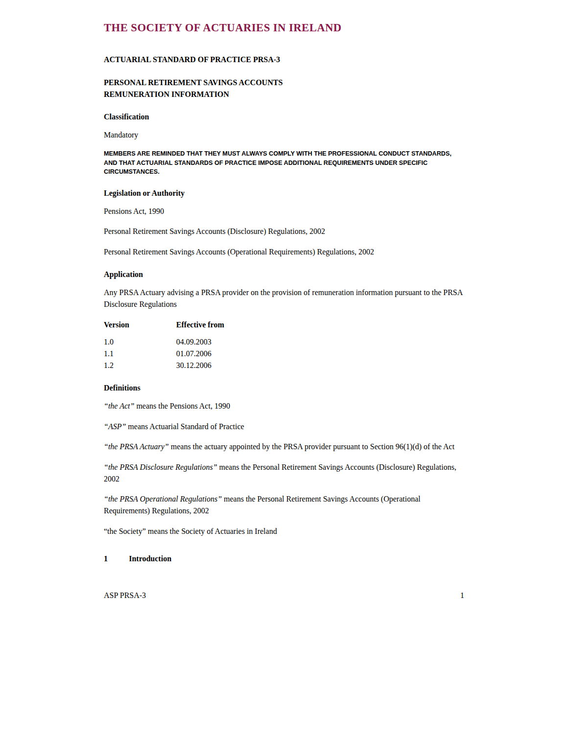THE SOCIETY OF ACTUARIES IN IRELAND
Actuarial Standard of Practice PRSA-3
Personal Retirement Savings Accounts
Remuneration Information
Classification
Mandatory
MEMBERS ARE REMINDED THAT THEY MUST ALWAYS COMPLY WITH THE PROFESSIONAL CONDUCT STANDARDS, AND THAT ACTUARIAL STANDARDS OF PRACTICE IMPOSE ADDITIONAL REQUIREMENTS UNDER SPECIFIC CIRCUMSTANCES.
Legislation or Authority
Pensions Act, 1990
Personal Retirement Savings Accounts (Disclosure) Regulations, 2002
Personal Retirement Savings Accounts (Operational Requirements) Regulations, 2002
Application
Any PRSA Actuary advising a PRSA provider on the provision of remuneration information pursuant to the PRSA Disclosure Regulations
| Version | Effective from |
| --- | --- |
| 1.0 | 04.09.2003 |
| 1.1 | 01.07.2006 |
| 1.2 | 30.12.2006 |
Definitions
“the Act” means the Pensions Act, 1990
“ASP” means Actuarial Standard of Practice
“the PRSA Actuary” means the actuary appointed by the PRSA provider pursuant to Section 96(1)(d) of the Act
“the PRSA Disclosure Regulations” means the Personal Retirement Savings Accounts (Disclosure) Regulations, 2002
“the PRSA Operational Regulations” means the Personal Retirement Savings Accounts (Operational Requirements) Regulations, 2002
“the Society” means the Society of Actuaries in Ireland
1 Introduction
ASP PRSA-3 1